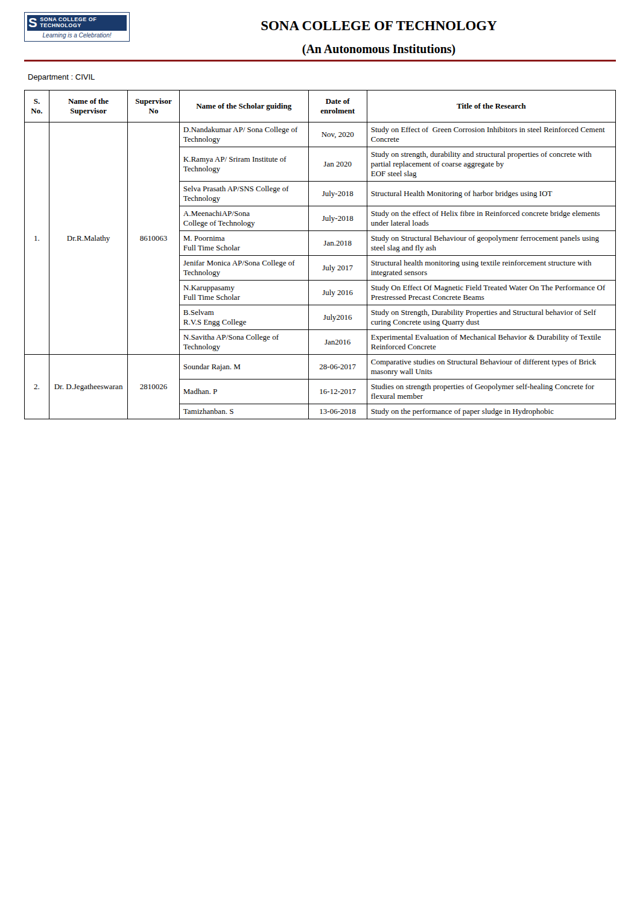S SONA COLLEGE OF
TECHNOLOGY
Learning is a Celebration!
SONA COLLEGE OF TECHNOLOGY
(An Autonomous Institutions)
Department : CIVIL
| S. No. | Name of the Supervisor | Supervisor No | Name of the Scholar guiding | Date of enrolment | Title of the Research |
| --- | --- | --- | --- | --- | --- |
| 1. | Dr.R.Malathy | 8610063 | D.Nandakumar AP/ Sona College of Technology | Nov, 2020 | Study on Effect of Green Corrosion Inhibitors in steel Reinforced Cement Concrete |
| K.Ramya AP/ Sriram Institute of Technology | Jan 2020 | Study on strength, durability and structural properties of concrete with partial replacement of coarse aggregate by EOF steel slag |
| Selva Prasath AP/SNS College of Technology | July-2018 | Structural Health Monitoring of harbor bridges using IOT |
| A.MeenachiAP/Sona College of Technology | July-2018 | Study on the effect of Helix fibre in Reinforced concrete bridge elements under lateral loads |
| M. Poornima Full Time Scholar | Jan.2018 | Study on Structural Behaviour of geopolymenr ferrocement panels using steel slag and fly ash |
| Jenifar Monica AP/Sona College of Technology | July 2017 | Structural health monitoring using textile reinforcement structure with integrated sensors |
| N.Karuppasamy Full Time Scholar | July 2016 | Study On Effect Of Magnetic Field Treated Water On The Performance Of Prestressed Precast Concrete Beams |
| B.Selvam R.V.S Engg College | July2016 | Study on Strength, Durability Properties and Structural behavior of Self curing Concrete using Quarry dust |
| N.Savitha AP/Sona College of Technology | Jan2016 | Experimental Evaluation of Mechanical Behavior & Durability of Textile Reinforced Concrete |
| 2. | Dr. D.Jegatheeswaran | 2810026 | Soundar Rajan. M | 28-06-2017 | Comparative studies on Structural Behaviour of different types of Brick masonry wall Units |
| Madhan. P | 16-12-2017 | Studies on strength properties of Geopolymer self-healing Concrete for flexural member |
| Tamizhanban. S | 13-06-2018 | Study on the performance of paper sludge in Hydrophobic |